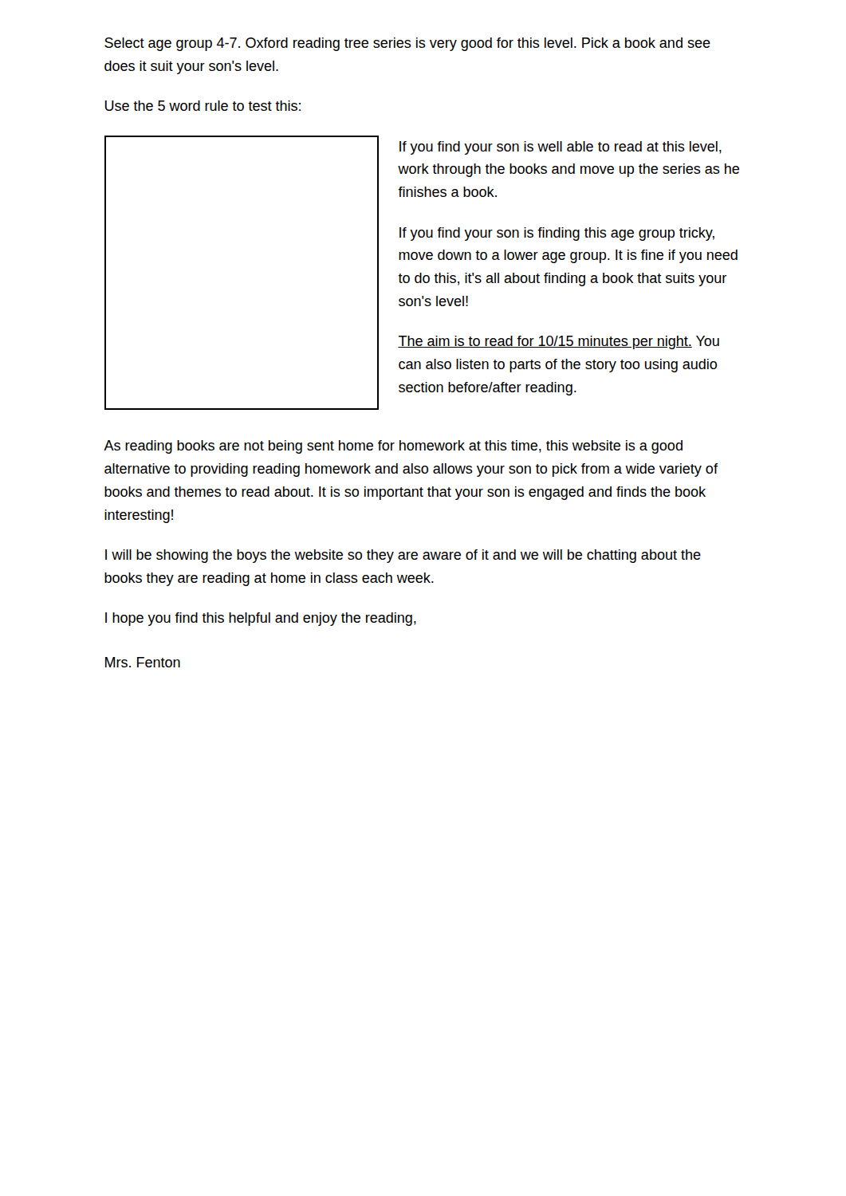Select age group 4-7. Oxford reading tree series is very good for this level. Pick a book and see does it suit your son's level.
Use the 5 word rule to test this:
If you find your son is well able to read at this level, work through the books and move up the series as he finishes a book.
If you find your son is finding this age group tricky, move down to a lower age group. It is fine if you need to do this, it's all about finding a book that suits your son's level!
The aim is to read for 10/15 minutes per night. You can also listen to parts of the story too using audio section before/after reading.
As reading books are not being sent home for homework at this time, this website is a good alternative to providing reading homework and also allows your son to pick from a wide variety of books and themes to read about. It is so important that your son is engaged and finds the book interesting!
I will be showing the boys the website so they are aware of it and we will be chatting about the books they are reading at home in class each week.
I hope you find this helpful and enjoy the reading,
Mrs. Fenton